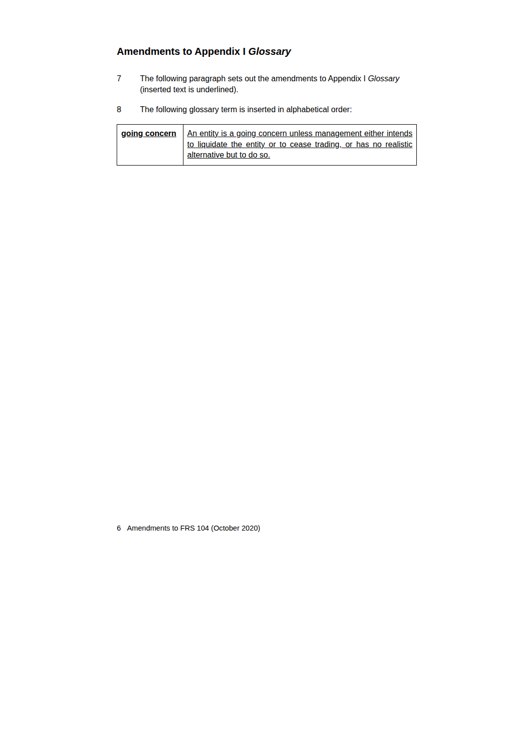Amendments to Appendix I Glossary
7 The following paragraph sets out the amendments to Appendix I Glossary (inserted text is underlined).
8 The following glossary term is inserted in alphabetical order:
| going concern | An entity is a going concern unless management either intends to liquidate the entity or to cease trading, or has no realistic alternative but to do so. |
6 Amendments to FRS 104 (October 2020)